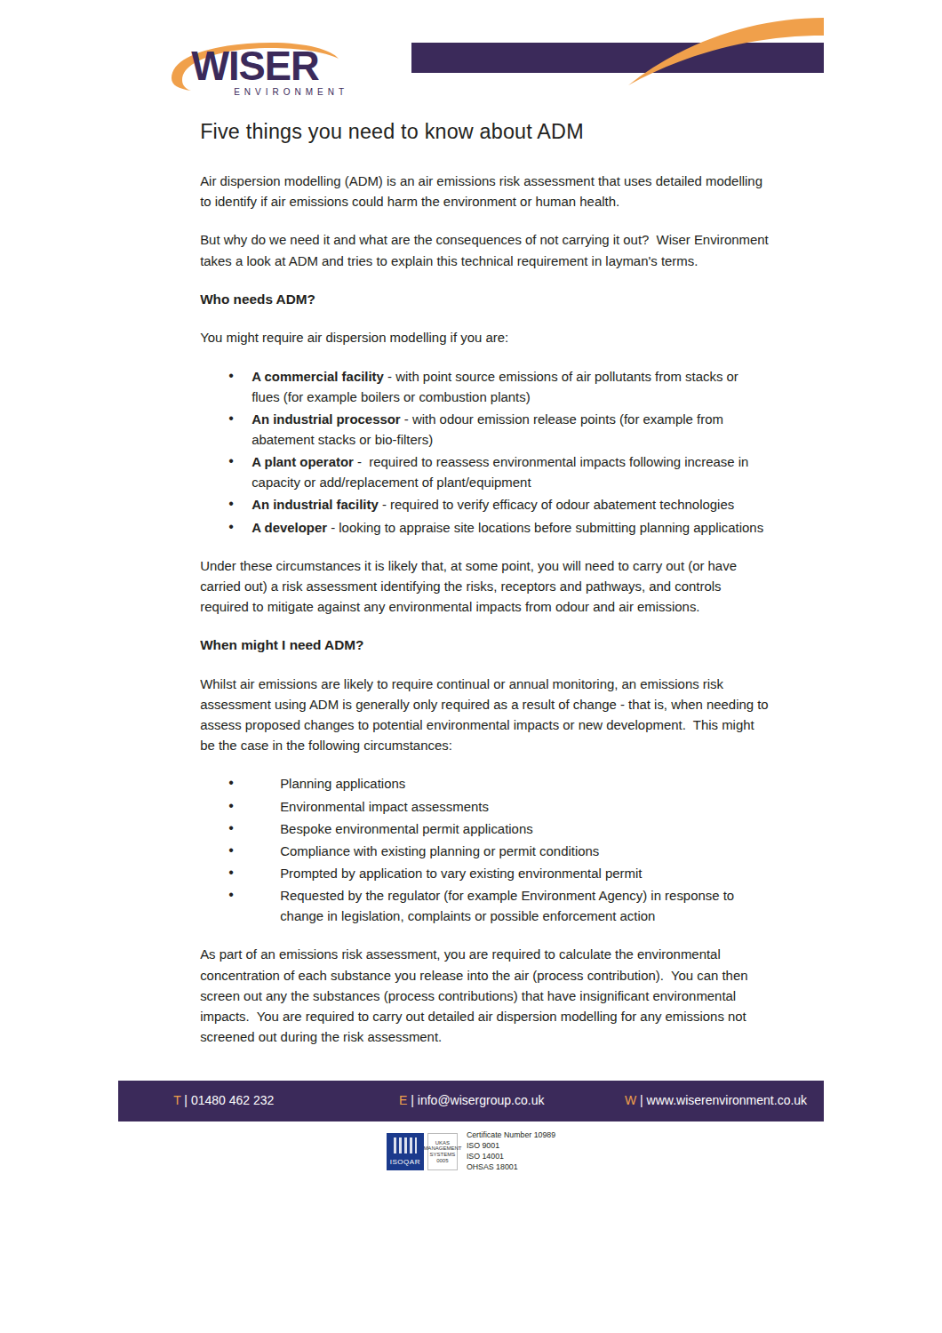WISER
ENVIRONMENT
Five things you need to know about ADM
Air dispersion modelling (ADM) is an air emissions risk assessment that uses detailed modelling to identify if air emissions could harm the environment or human health.
But why do we need it and what are the consequences of not carrying it out? Wiser Environment takes a look at ADM and tries to explain this technical requirement in layman's terms.
Who needs ADM?
You might require air dispersion modelling if you are:
A commercial facility - with point source emissions of air pollutants from stacks or flues (for example boilers or combustion plants)
An industrial processor - with odour emission release points (for example from abatement stacks or bio-filters)
A plant operator - required to reassess environmental impacts following increase in capacity or add/replacement of plant/equipment
An industrial facility - required to verify efficacy of odour abatement technologies
A developer - looking to appraise site locations before submitting planning applications
Under these circumstances it is likely that, at some point, you will need to carry out (or have carried out) a risk assessment identifying the risks, receptors and pathways, and controls required to mitigate against any environmental impacts from odour and air emissions.
When might I need ADM?
Whilst air emissions are likely to require continual or annual monitoring, an emissions risk assessment using ADM is generally only required as a result of change - that is, when needing to assess proposed changes to potential environmental impacts or new development. This might be the case in the following circumstances:
Planning applications
Environmental impact assessments
Bespoke environmental permit applications
Compliance with existing planning or permit conditions
Prompted by application to vary existing environmental permit
Requested by the regulator (for example Environment Agency) in response to change in legislation, complaints or possible enforcement action
As part of an emissions risk assessment, you are required to calculate the environmental concentration of each substance you release into the air (process contribution). You can then screen out any the substances (process contributions) that have insignificant environmental impacts. You are required to carry out detailed air dispersion modelling for any emissions not screened out during the risk assessment.
T | 01480 462 232
E | info@wisergroup.co.uk
W | www.wiserenvironment.co.uk
ISOQAR
UKAS
MANAGEMENT
SYSTEMS
0005
Certificate Number 10989
ISO 9001
ISO 14001
OHSAS 18001